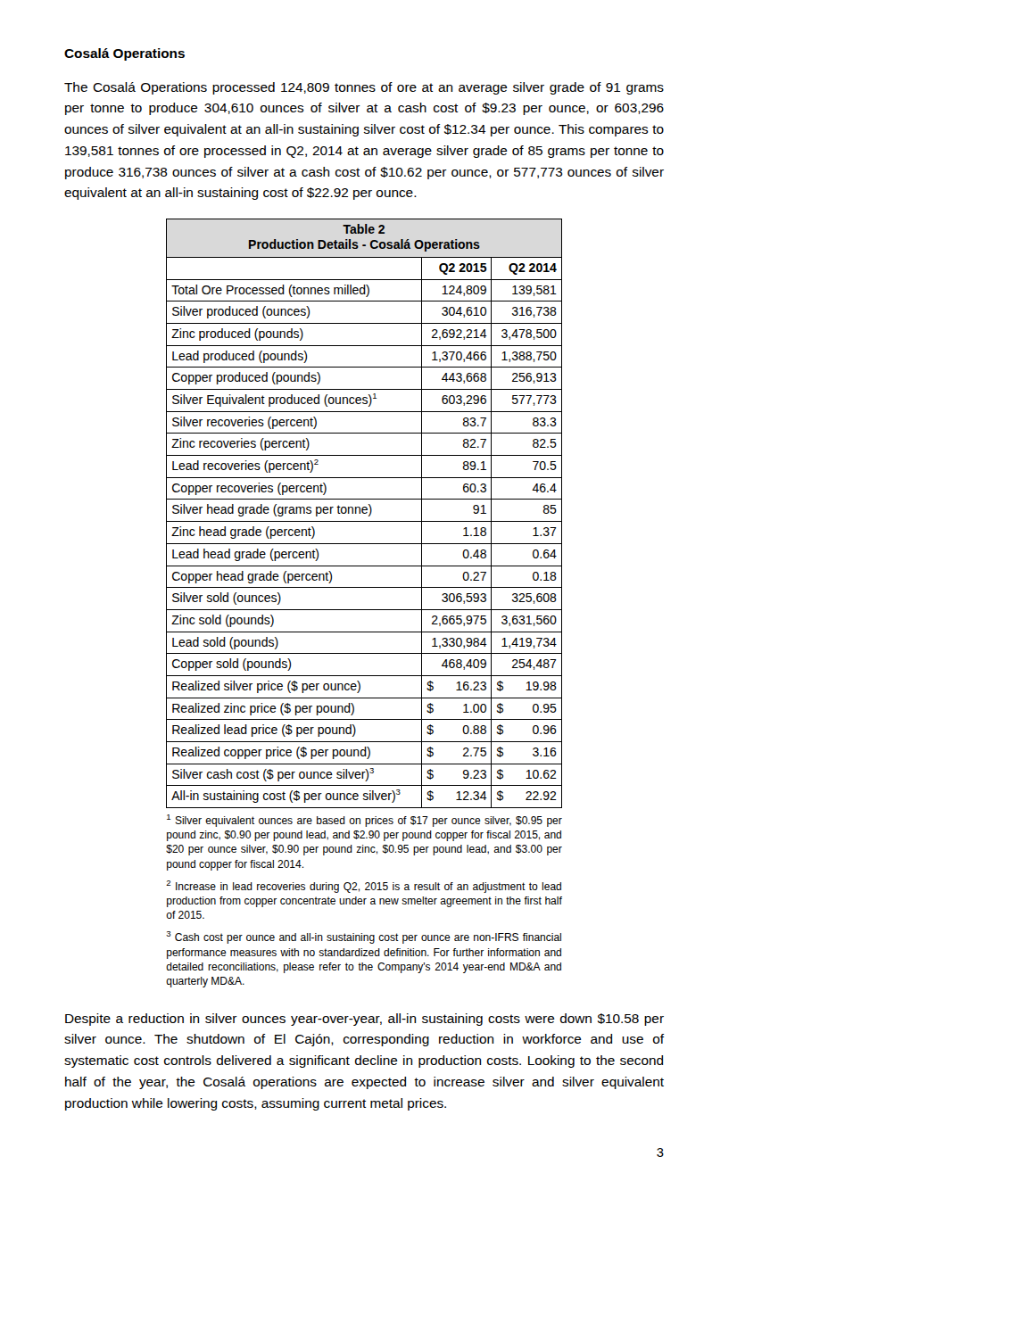Cosalá Operations
The Cosalá Operations processed 124,809 tonnes of ore at an average silver grade of 91 grams per tonne to produce 304,610 ounces of silver at a cash cost of $9.23 per ounce, or 603,296 ounces of silver equivalent at an all-in sustaining silver cost of $12.34 per ounce. This compares to 139,581 tonnes of ore processed in Q2, 2014 at an average silver grade of 85 grams per tonne to produce 316,738 ounces of silver at a cash cost of $10.62 per ounce, or 577,773 ounces of silver equivalent at an all-in sustaining cost of $22.92 per ounce.
Table 2 Production Details - Cosalá Operations
| | Q2 2015 | Q2 2014 |
| --- | --- | --- |
| Total Ore Processed (tonnes milled) | 124,809 | 139,581 |
| Silver produced (ounces) | 304,610 | 316,738 |
| Zinc produced (pounds) | 2,692,214 | 3,478,500 |
| Lead produced (pounds) | 1,370,466 | 1,388,750 |
| Copper produced (pounds) | 443,668 | 256,913 |
| Silver Equivalent produced (ounces) 1 | 603,296 | 577,773 |
| Silver recoveries (percent) | 83.7 | 83.3 |
| Zinc recoveries (percent) | 82.7 | 82.5 |
| Lead recoveries (percent) 2 | 89.1 | 70.5 |
| Copper recoveries (percent) | 60.3 | 46.4 |
| Silver head grade (grams per tonne) | 91 | 85 |
| Zinc head grade (percent) | 1.18 | 1.37 |
| Lead head grade (percent) | 0.48 | 0.64 |
| Copper head grade (percent) | 0.27 | 0.18 |
| Silver sold (ounces) | 306,593 | 325,608 |
| Zinc sold (pounds) | 2,665,975 | 3,631,560 |
| Lead sold (pounds) | 1,330,984 | 1,419,734 |
| Copper sold (pounds) | 468,409 | 254,487 |
| Realized silver price ($ per ounce) | $ 16.23 | $ 19.98 |
| Realized zinc price ($ per pound) | $ 1.00 | $ 0.95 |
| Realized lead price ($ per pound) | $ 0.88 | $ 0.96 |
| Realized copper price ($ per pound) | $ 2.75 | $ 3.16 |
| Silver cash cost ($ per ounce silver) 3 | $ 9.23 | $ 10.62 |
| All-in sustaining cost ($ per ounce silver) 3 | $ 12.34 | $ 22.92 |
1 Silver equivalent ounces are based on prices of $17 per ounce silver, $0.95 per pound zinc, $0.90 per pound lead, and $2.90 per pound copper for fiscal 2015, and $20 per ounce silver, $0.90 per pound zinc, $0.95 per pound lead, and $3.00 per pound copper for fiscal 2014.
2 Increase in lead recoveries during Q2, 2015 is a result of an adjustment to lead production from copper concentrate under a new smelter agreement in the first half of 2015.
3 Cash cost per ounce and all-in sustaining cost per ounce are non-IFRS financial performance measures with no standardized definition. For further information and detailed reconciliations, please refer to the Company's 2014 year-end MD&A and quarterly MD&A.
Despite a reduction in silver ounces year-over-year, all-in sustaining costs were down $10.58 per silver ounce. The shutdown of El Cajón, corresponding reduction in workforce and use of systematic cost controls delivered a significant decline in production costs. Looking to the second half of the year, the Cosalá operations are expected to increase silver and silver equivalent production while lowering costs, assuming current metal prices.
3